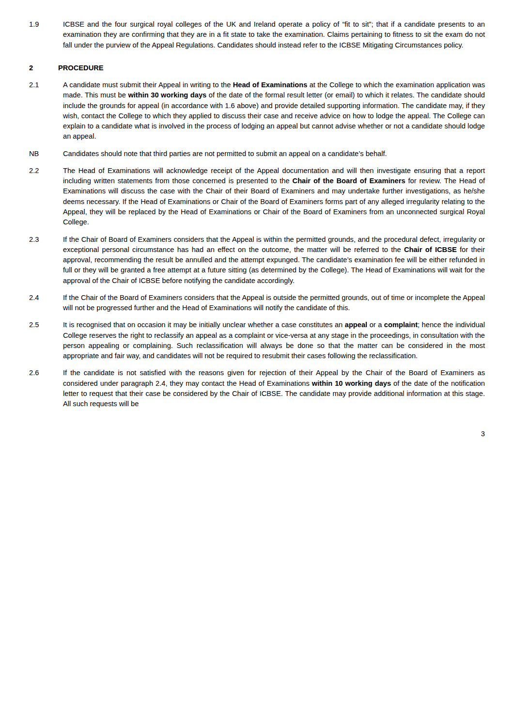1.9
ICBSE and the four surgical royal colleges of the UK and Ireland operate a policy of “fit to sit”; that if a candidate presents to an examination they are confirming that they are in a fit state to take the examination. Claims pertaining to fitness to sit the exam do not fall under the purview of the Appeal Regulations. Candidates should instead refer to the ICBSE Mitigating Circumstances policy.
2 PROCEDURE
2.1
A candidate must submit their Appeal in writing to the Head of Examinations at the College to which the examination application was made. This must be within 30 working days of the date of the formal result letter (or email) to which it relates. The candidate should include the grounds for appeal (in accordance with 1.6 above) and provide detailed supporting information. The candidate may, if they wish, contact the College to which they applied to discuss their case and receive advice on how to lodge the appeal. The College can explain to a candidate what is involved in the process of lodging an appeal but cannot advise whether or not a candidate should lodge an appeal.
NB
Candidates should note that third parties are not permitted to submit an appeal on a candidate’s behalf.
2.2
The Head of Examinations will acknowledge receipt of the Appeal documentation and will then investigate ensuring that a report including written statements from those concerned is presented to the Chair of the Board of Examiners for review. The Head of Examinations will discuss the case with the Chair of their Board of Examiners and may undertake further investigations, as he/she deems necessary. If the Head of Examinations or Chair of the Board of Examiners forms part of any alleged irregularity relating to the Appeal, they will be replaced by the Head of Examinations or Chair of the Board of Examiners from an unconnected surgical Royal College.
2.3
If the Chair of Board of Examiners considers that the Appeal is within the permitted grounds, and the procedural defect, irregularity or exceptional personal circumstance has had an effect on the outcome, the matter will be referred to the Chair of ICBSE for their approval, recommending the result be annulled and the attempt expunged. The candidate’s examination fee will be either refunded in full or they will be granted a free attempt at a future sitting (as determined by the College). The Head of Examinations will wait for the approval of the Chair of ICBSE before notifying the candidate accordingly.
2.4
If the Chair of the Board of Examiners considers that the Appeal is outside the permitted grounds, out of time or incomplete the Appeal will not be progressed further and the Head of Examinations will notify the candidate of this.
2.5
It is recognised that on occasion it may be initially unclear whether a case constitutes an appeal or a complaint; hence the individual College reserves the right to reclassify an appeal as a complaint or vice-versa at any stage in the proceedings, in consultation with the person appealing or complaining. Such reclassification will always be done so that the matter can be considered in the most appropriate and fair way, and candidates will not be required to resubmit their cases following the reclassification.
2.6
If the candidate is not satisfied with the reasons given for rejection of their Appeal by the Chair of the Board of Examiners as considered under paragraph 2.4, they may contact the Head of Examinations within 10 working days of the date of the notification letter to request that their case be considered by the Chair of ICBSE. The candidate may provide additional information at this stage. All such requests will be
3